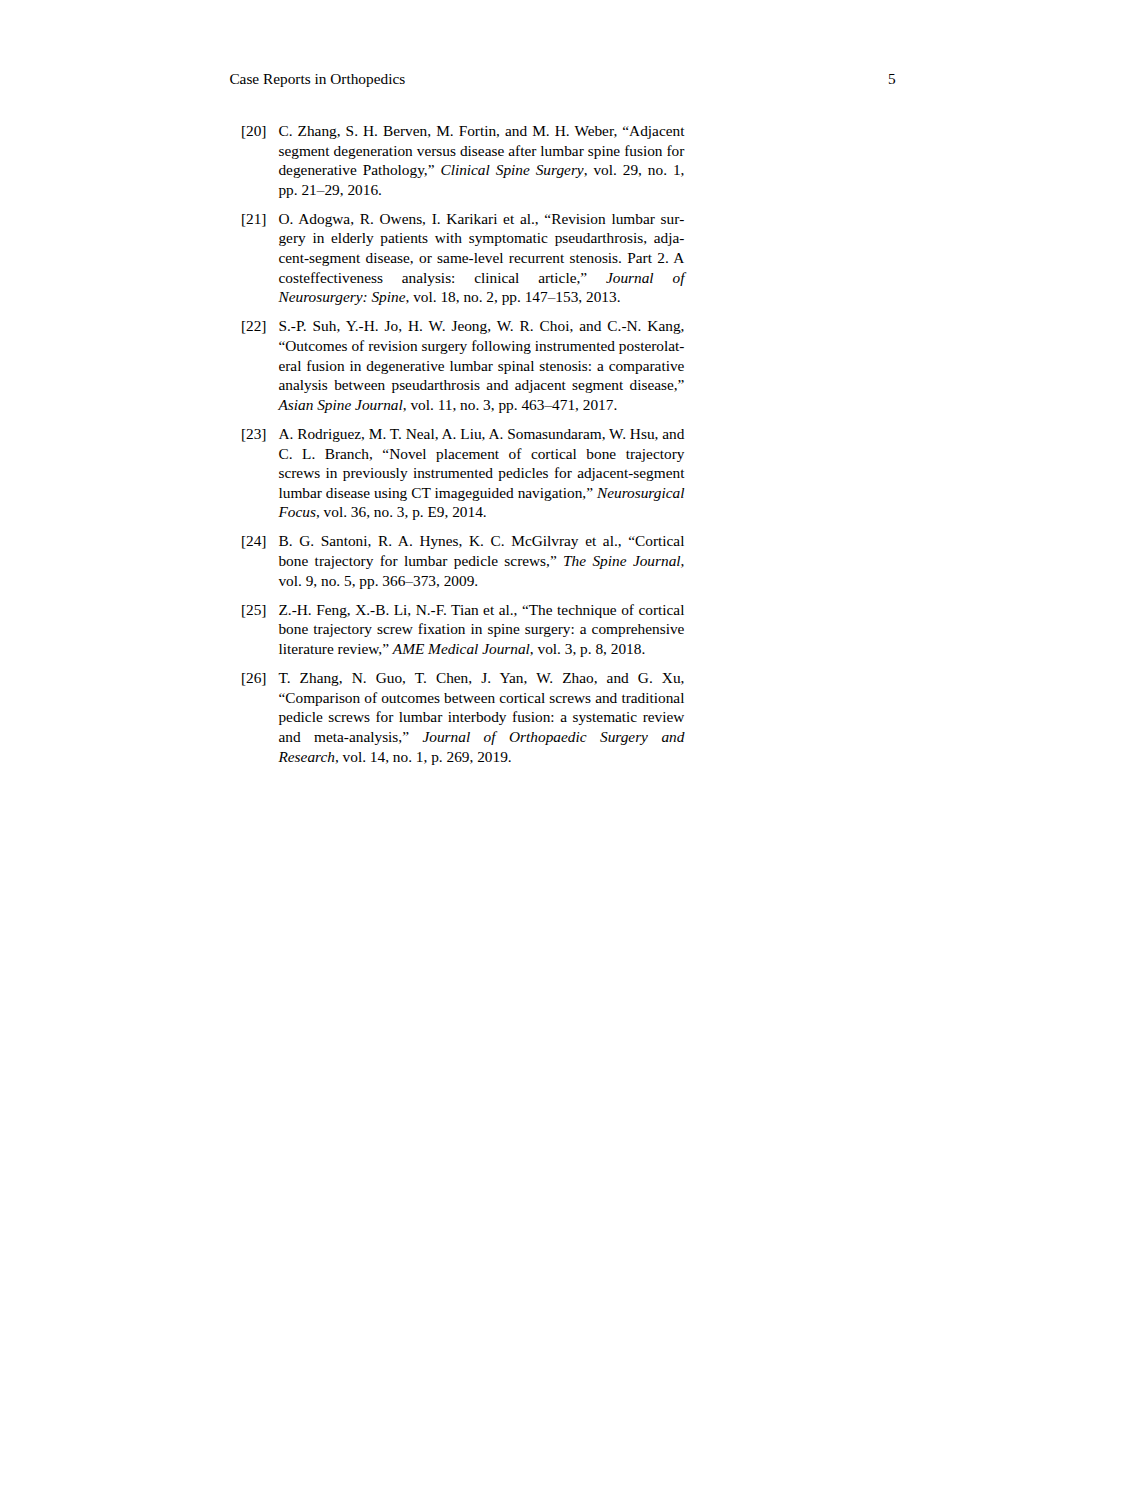Case Reports in Orthopedics 5
[20] C. Zhang, S. H. Berven, M. Fortin, and M. H. Weber, “Adjacent segment degeneration versus disease after lumbar spine fusion for degenerative Pathology,” Clinical Spine Surgery, vol. 29, no. 1, pp. 21–29, 2016.
[21] O. Adogwa, R. Owens, I. Karikari et al., “Revision lumbar surgery in elderly patients with symptomatic pseudarthrosis, adjacent-segment disease, or same-level recurrent stenosis. Part 2. A costeffectiveness analysis: clinical article,” Journal of Neurosurgery: Spine, vol. 18, no. 2, pp. 147–153, 2013.
[22] S.-P. Suh, Y.-H. Jo, H. W. Jeong, W. R. Choi, and C.-N. Kang, “Outcomes of revision surgery following instrumented posterolateral fusion in degenerative lumbar spinal stenosis: a comparative analysis between pseudarthrosis and adjacent segment disease,” Asian Spine Journal, vol. 11, no. 3, pp. 463–471, 2017.
[23] A. Rodriguez, M. T. Neal, A. Liu, A. Somasundaram, W. Hsu, and C. L. Branch, “Novel placement of cortical bone trajectory screws in previously instrumented pedicles for adjacent-segment lumbar disease using CT imageguided navigation,” Neurosurgical Focus, vol. 36, no. 3, p. E9, 2014.
[24] B. G. Santoni, R. A. Hynes, K. C. McGilvray et al., “Cortical bone trajectory for lumbar pedicle screws,” The Spine Journal, vol. 9, no. 5, pp. 366–373, 2009.
[25] Z.-H. Feng, X.-B. Li, N.-F. Tian et al., “The technique of cortical bone trajectory screw fixation in spine surgery: a comprehensive literature review,” AME Medical Journal, vol. 3, p. 8, 2018.
[26] T. Zhang, N. Guo, T. Chen, J. Yan, W. Zhao, and G. Xu, “Comparison of outcomes between cortical screws and traditional pedicle screws for lumbar interbody fusion: a systematic review and meta-analysis,” Journal of Orthopaedic Surgery and Research, vol. 14, no. 1, p. 269, 2019.